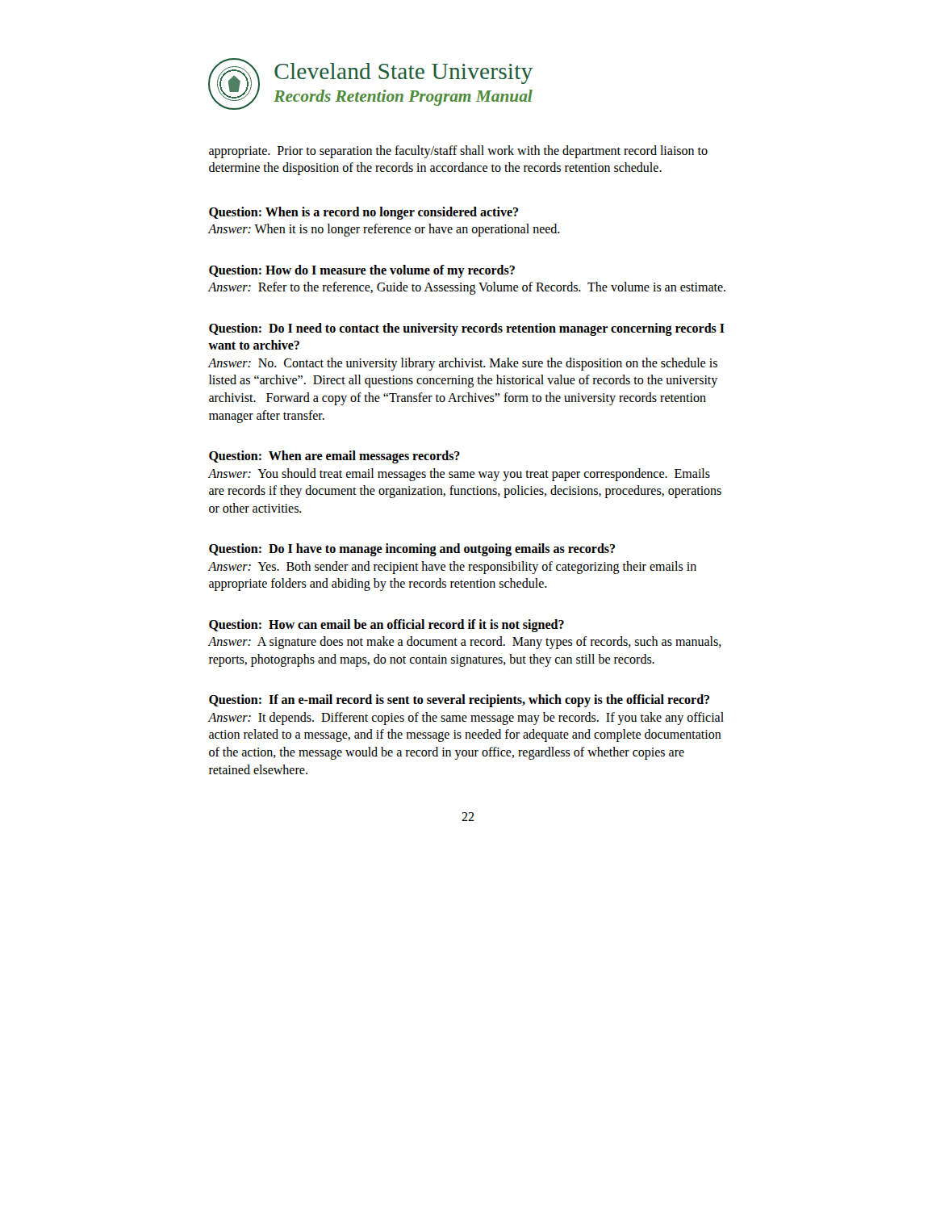Cleveland State University
Records Retention Program Manual
appropriate. Prior to separation the faculty/staff shall work with the department record liaison to determine the disposition of the records in accordance to the records retention schedule.
Question: When is a record no longer considered active?
Answer: When it is no longer reference or have an operational need.
Question: How do I measure the volume of my records?
Answer: Refer to the reference, Guide to Assessing Volume of Records. The volume is an estimate.
Question: Do I need to contact the university records retention manager concerning records I want to archive?
Answer: No. Contact the university library archivist. Make sure the disposition on the schedule is listed as “archive”. Direct all questions concerning the historical value of records to the university archivist. Forward a copy of the “Transfer to Archives” form to the university records retention manager after transfer.
Question: When are email messages records?
Answer: You should treat email messages the same way you treat paper correspondence. Emails are records if they document the organization, functions, policies, decisions, procedures, operations or other activities.
Question: Do I have to manage incoming and outgoing emails as records?
Answer: Yes. Both sender and recipient have the responsibility of categorizing their emails in appropriate folders and abiding by the records retention schedule.
Question: How can email be an official record if it is not signed?
Answer: A signature does not make a document a record. Many types of records, such as manuals, reports, photographs and maps, do not contain signatures, but they can still be records.
Question: If an e-mail record is sent to several recipients, which copy is the official record?
Answer: It depends. Different copies of the same message may be records. If you take any official action related to a message, and if the message is needed for adequate and complete documentation of the action, the message would be a record in your office, regardless of whether copies are retained elsewhere.
22